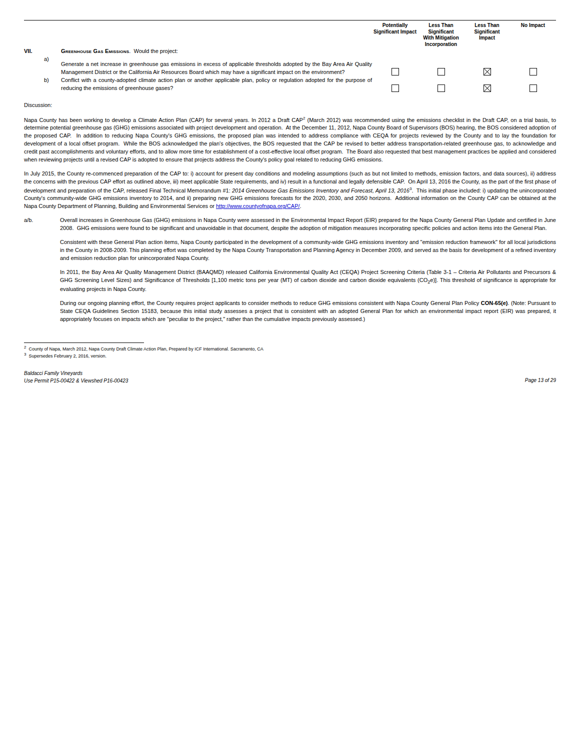| | | | Potentially Significant Impact | Less Than Significant With Mitigation Incorporation | Less Than Significant Impact | No Impact |
| VII. | | Greenhouse Gas Emissions . Would the project: | | | | |
| | a) | Generate a net increase in greenhouse gas emissions in excess of applicable thresholds adopted by the Bay Area Air Quality Management District or the California Air Resources Board which may have a significant impact on the environment? | | | | |
| | b) | Conflict with a county-adopted climate action plan or another applicable plan, policy or regulation adopted for the purpose of reducing the emissions of greenhouse gases? | | | | |
Discussion:
Napa County has been working to develop a Climate Action Plan (CAP) for several years. In 2012 a Draft CAP2 (March 2012) was recommended using the emissions checklist in the Draft CAP, on a trial basis, to determine potential greenhouse gas (GHG) emissions associated with project development and operation. At the December 11, 2012, Napa County Board of Supervisors (BOS) hearing, the BOS considered adoption of the proposed CAP. In addition to reducing Napa County's GHG emissions, the proposed plan was intended to address compliance with CEQA for projects reviewed by the County and to lay the foundation for development of a local offset program. While the BOS acknowledged the plan's objectives, the BOS requested that the CAP be revised to better address transportation-related greenhouse gas, to acknowledge and credit past accomplishments and voluntary efforts, and to allow more time for establishment of a cost-effective local offset program. The Board also requested that best management practices be applied and considered when reviewing projects until a revised CAP is adopted to ensure that projects address the County's policy goal related to reducing GHG emissions.
In July 2015, the County re-commenced preparation of the CAP to: i) account for present day conditions and modeling assumptions (such as but not limited to methods, emission factors, and data sources), ii) address the concerns with the previous CAP effort as outlined above, iii) meet applicable State requirements, and iv) result in a functional and legally defensible CAP. On April 13, 2016 the County, as the part of the first phase of development and preparation of the CAP, released Final Technical Memorandum #1: 2014 Greenhouse Gas Emissions Inventory and Forecast, April 13, 20163. This initial phase included: i) updating the unincorporated County's community-wide GHG emissions inventory to 2014, and ii) preparing new GHG emissions forecasts for the 2020, 2030, and 2050 horizons. Additional information on the County CAP can be obtained at the Napa County Department of Planning, Building and Environmental Services or http://www.countyofnapa.org/CAP/.
a/b.
Overall increases in Greenhouse Gas (GHG) emissions in Napa County were assessed in the Environmental Impact Report (EIR) prepared for the Napa County General Plan Update and certified in June 2008. GHG emissions were found to be significant and unavoidable in that document, despite the adoption of mitigation measures incorporating specific policies and action items into the General Plan.
Consistent with these General Plan action items, Napa County participated in the development of a community-wide GHG emissions inventory and "emission reduction framework" for all local jurisdictions in the County in 2008-2009. This planning effort was completed by the Napa County Transportation and Planning Agency in December 2009, and served as the basis for development of a refined inventory and emission reduction plan for unincorporated Napa County.
In 2011, the Bay Area Air Quality Management District (BAAQMD) released California Environmental Quality Act (CEQA) Project Screening Criteria (Table 3-1 – Criteria Air Pollutants and Precursors & GHG Screening Level Sizes) and Significance of Thresholds [1,100 metric tons per year (MT) of carbon dioxide and carbon dioxide equivalents (CO2e)]. This threshold of significance is appropriate for evaluating projects in Napa County.
During our ongoing planning effort, the County requires project applicants to consider methods to reduce GHG emissions consistent with Napa County General Plan Policy CON-65(e). (Note: Pursuant to State CEQA Guidelines Section 15183, because this initial study assesses a project that is consistent with an adopted General Plan for which an environmental impact report (EIR) was prepared, it appropriately focuses on impacts which are "peculiar to the project," rather than the cumulative impacts previously assessed.)
2 County of Napa, March 2012, Napa County Draft Climate Action Plan, Prepared by ICF International. Sacramento, CA
3 Supersedes February 2, 2016, version.
Baldacci Family Vineyards
Use Permit P15-00422 & Viewshed P16-00423
Page 13 of 29